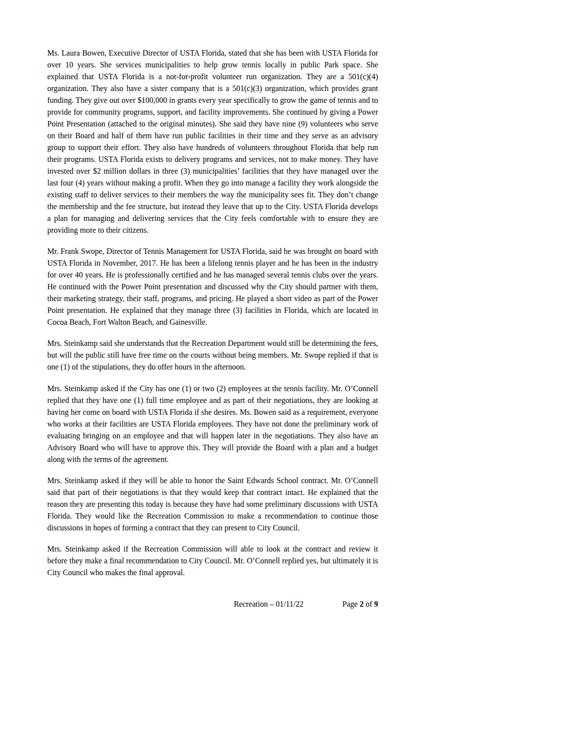Ms. Laura Bowen, Executive Director of USTA Florida, stated that she has been with USTA Florida for over 10 years. She services municipalities to help grow tennis locally in public Park space. She explained that USTA Florida is a not-for-profit volunteer run organization. They are a 501(c)(4) organization. They also have a sister company that is a 501(c)(3) organization, which provides grant funding. They give out over $100,000 in grants every year specifically to grow the game of tennis and to provide for community programs, support, and facility improvements. She continued by giving a Power Point Presentation (attached to the original minutes). She said they have nine (9) volunteers who serve on their Board and half of them have run public facilities in their time and they serve as an advisory group to support their effort. They also have hundreds of volunteers throughout Florida that help run their programs. USTA Florida exists to delivery programs and services, not to make money. They have invested over $2 million dollars in three (3) municipalities’ facilities that they have managed over the last four (4) years without making a profit. When they go into manage a facility they work alongside the existing staff to deliver services to their members the way the municipality sees fit. They don’t change the membership and the fee structure, but instead they leave that up to the City. USTA Florida develops a plan for managing and delivering services that the City feels comfortable with to ensure they are providing more to their citizens.
Mr. Frank Swope, Director of Tennis Management for USTA Florida, said he was brought on board with USTA Florida in November, 2017. He has been a lifelong tennis player and he has been in the industry for over 40 years. He is professionally certified and he has managed several tennis clubs over the years. He continued with the Power Point presentation and discussed why the City should partner with them, their marketing strategy, their staff, programs, and pricing. He played a short video as part of the Power Point presentation. He explained that they manage three (3) facilities in Florida, which are located in Cocoa Beach, Fort Walton Beach, and Gainesville.
Mrs. Steinkamp said she understands that the Recreation Department would still be determining the fees, but will the public still have free time on the courts without being members. Mr. Swope replied if that is one (1) of the stipulations, they do offer hours in the afternoon.
Mrs. Steinkamp asked if the City has one (1) or two (2) employees at the tennis facility. Mr. O’Connell replied that they have one (1) full time employee and as part of their negotiations, they are looking at having her come on board with USTA Florida if she desires. Ms. Bowen said as a requirement, everyone who works at their facilities are USTA Florida employees. They have not done the preliminary work of evaluating bringing on an employee and that will happen later in the negotiations. They also have an Advisory Board who will have to approve this. They will provide the Board with a plan and a budget along with the terms of the agreement.
Mrs. Steinkamp asked if they will be able to honor the Saint Edwards School contract. Mr. O’Connell said that part of their negotiations is that they would keep that contract intact. He explained that the reason they are presenting this today is because they have had some preliminary discussions with USTA Florida. They would like the Recreation Commission to make a recommendation to continue those discussions in hopes of forming a contract that they can present to City Council.
Mrs. Steinkamp asked if the Recreation Commission will able to look at the contract and review it before they make a final recommendation to City Council. Mr. O’Connell replied yes, but ultimately it is City Council who makes the final approval.
Recreation – 01/11/22
Page 2 of 9